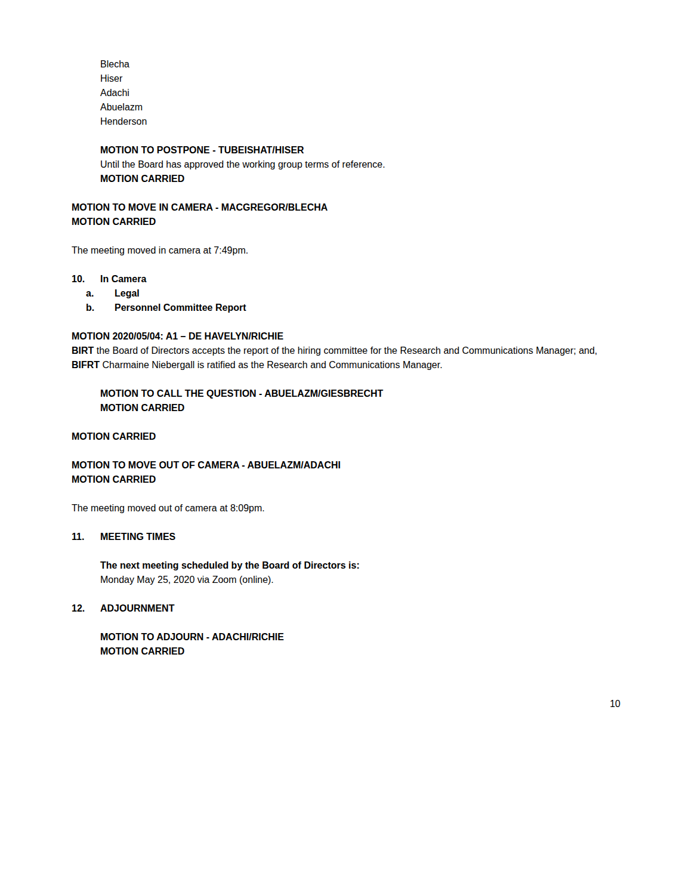Blecha
Hiser
Adachi
Abuelazm
Henderson
MOTION TO POSTPONE - TUBEISHAT/HISER
Until the Board has approved the working group terms of reference.
MOTION CARRIED
MOTION TO MOVE IN CAMERA - MACGREGOR/BLECHA
MOTION CARRIED
The meeting moved in camera at 7:49pm.
10.
In Camera
a.
Legal
b.
Personnel Committee Report
MOTION 2020/05/04: A1 – DE HAVELYN/RICHIE
BIRT the Board of Directors accepts the report of the hiring committee for the Research and Communications Manager; and,
BIFRT Charmaine Niebergall is ratified as the Research and Communications Manager.
MOTION TO CALL THE QUESTION - ABUELAZM/GIESBRECHT
MOTION CARRIED
MOTION CARRIED
MOTION TO MOVE OUT OF CAMERA - ABUELAZM/ADACHI
MOTION CARRIED
The meeting moved out of camera at 8:09pm.
11.
MEETING TIMES
The next meeting scheduled by the Board of Directors is:
Monday May 25, 2020 via Zoom (online).
12.
ADJOURNMENT
MOTION TO ADJOURN - ADACHI/RICHIE
MOTION CARRIED
10